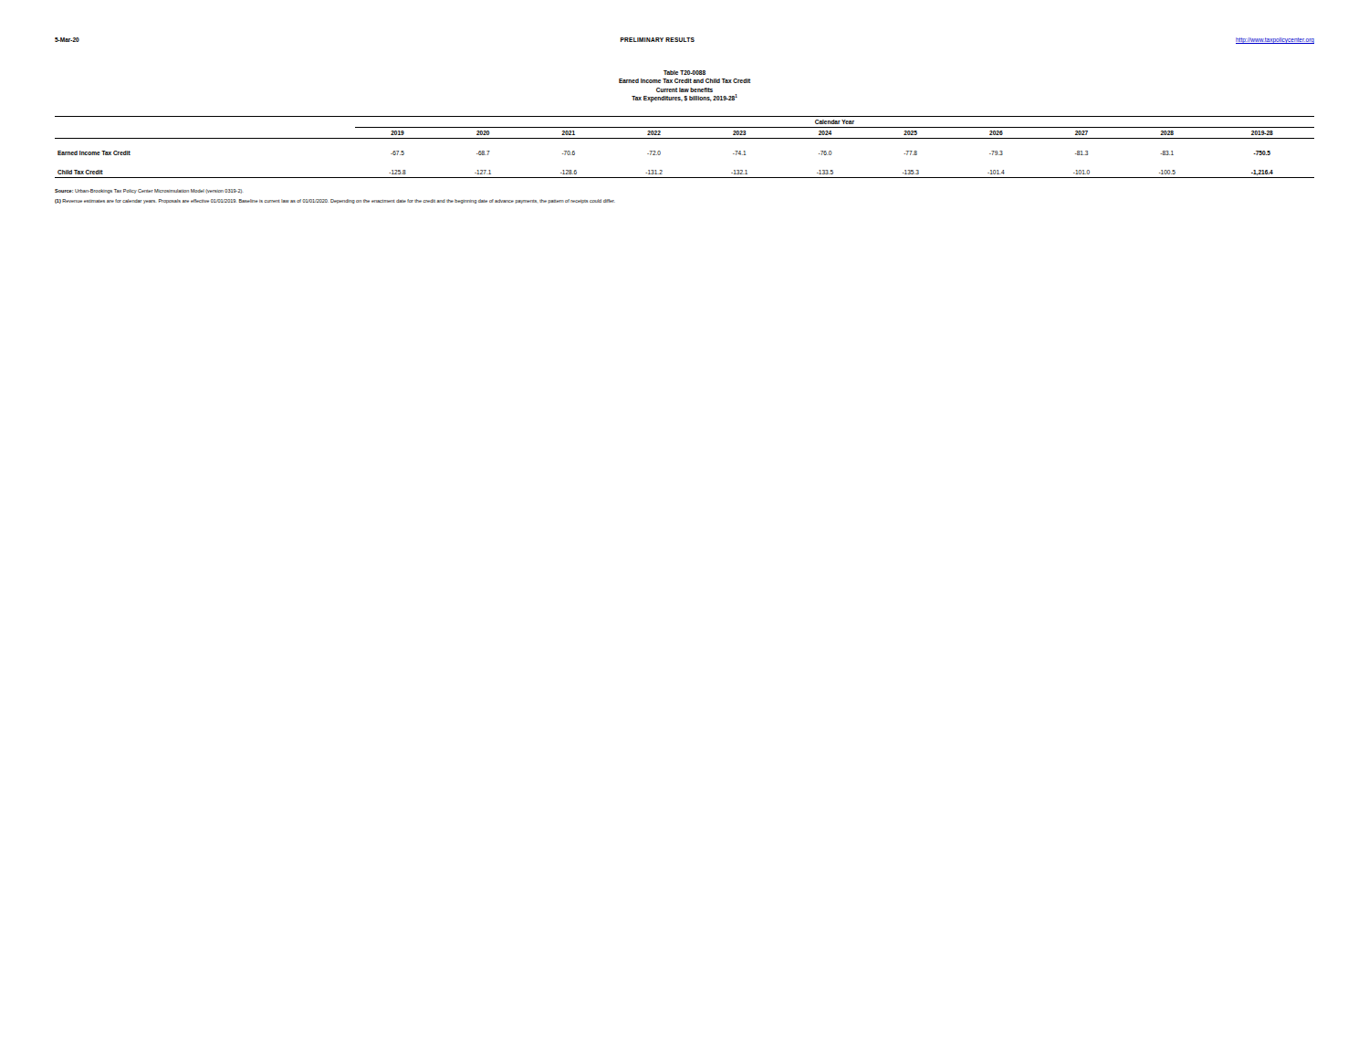5-Mar-20
PRELIMINARY RESULTS
http://www.taxpolicycenter.org
Table T20-0088
Earned Income Tax Credit and Child Tax Credit
Current law benefits
Tax Expenditures, $ billions, 2019-281
| | Calendar Year |
| | 2019 | 2020 | 2021 | 2022 | 2023 | 2024 | 2025 | 2026 | 2027 | 2028 | 2019-28 |
| Earned Income Tax Credit | -67.5 | -68.7 | -70.6 | -72.0 | -74.1 | -76.0 | -77.8 | -79.3 | -81.3 | -83.1 | -750.5 |
| Child Tax Credit | -125.8 | -127.1 | -128.6 | -131.2 | -132.1 | -133.5 | -135.3 | -101.4 | -101.0 | -100.5 | -1,216.4 |
Source: Urban-Brookings Tax Policy Center Microsimulation Model (version 0319-2).
(1) Revenue estimates are for calendar years. Proposals are effective 01/01/2019. Baseline is current law as of 01/01/2020. Depending on the enactment date for the credit and the beginning date of advance payments, the pattern of receipts could differ.